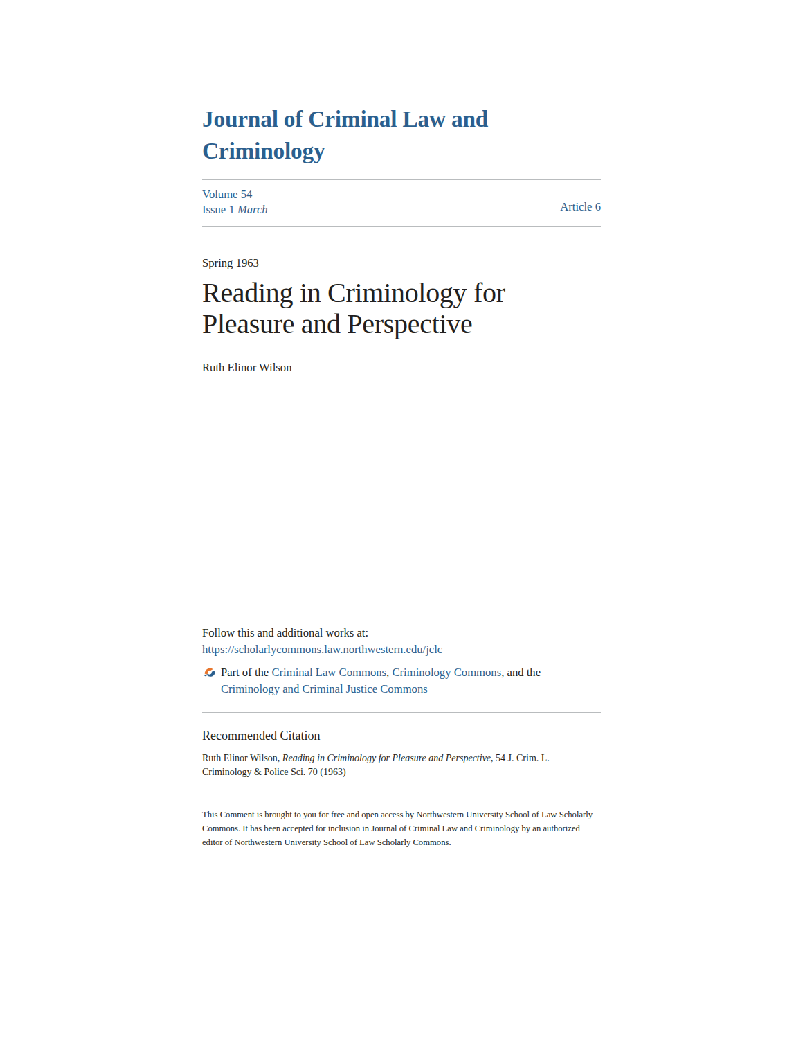Journal of Criminal Law and Criminology
Volume 54
Issue 1 March
Article 6
Spring 1963
Reading in Criminology for Pleasure and Perspective
Ruth Elinor Wilson
Follow this and additional works at: https://scholarlycommons.law.northwestern.edu/jclc
Part of the Criminal Law Commons, Criminology Commons, and the Criminology and Criminal Justice Commons
Recommended Citation
Ruth Elinor Wilson, Reading in Criminology for Pleasure and Perspective, 54 J. Crim. L. Criminology & Police Sci. 70 (1963)
This Comment is brought to you for free and open access by Northwestern University School of Law Scholarly Commons. It has been accepted for inclusion in Journal of Criminal Law and Criminology by an authorized editor of Northwestern University School of Law Scholarly Commons.